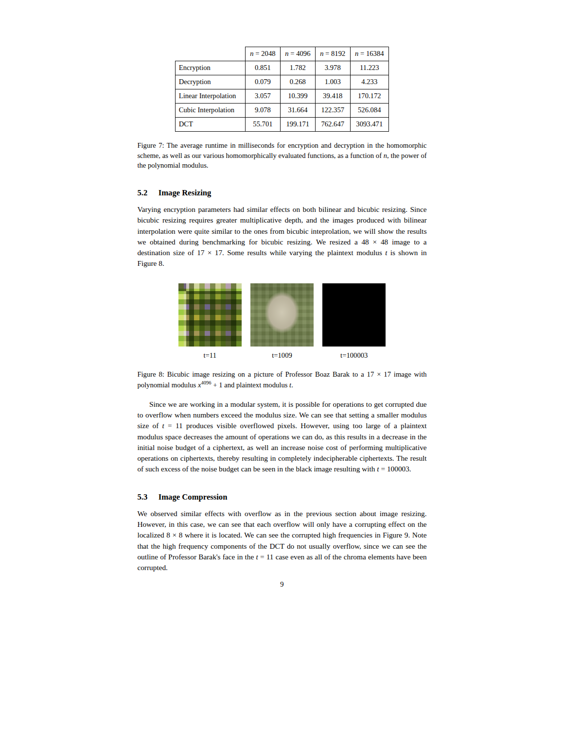| | n = 2048 | n = 4096 | n = 8192 | n = 16384 |
| --- | --- | --- | --- | --- |
| Encryption | 0.851 | 1.782 | 3.978 | 11.223 |
| Decryption | 0.079 | 0.268 | 1.003 | 4.233 |
| Linear Interpolation | 3.057 | 10.399 | 39.418 | 170.172 |
| Cubic Interpolation | 9.078 | 31.664 | 122.357 | 526.084 |
| DCT | 55.701 | 199.171 | 762.647 | 3093.471 |
Figure 7: The average runtime in milliseconds for encryption and decryption in the homomorphic scheme, as well as our various homomorphically evaluated functions, as a function of n, the power of the polynomial modulus.
5.2 Image Resizing
Varying encryption parameters had similar effects on both bilinear and bicubic resizing. Since bicubic resizing requires greater multiplicative depth, and the images produced with bilinear interpolation were quite similar to the ones from bicubic inteprolation, we will show the results we obtained during benchmarking for bicubic resizing. We resized a 48 × 48 image to a destination size of 17 × 17. Some results while varying the plaintext modulus t is shown in Figure 8.
t=11
t=1009
t=100003
Figure 8: Bicubic image resizing on a picture of Professor Boaz Barak to a 17 × 17 image with polynomial modulus x4096 + 1 and plaintext modulus t.
Since we are working in a modular system, it is possible for operations to get corrupted due to overflow when numbers exceed the modulus size. We can see that setting a smaller modulus size of t = 11 produces visible overflowed pixels. However, using too large of a plaintext modulus space decreases the amount of operations we can do, as this results in a decrease in the initial noise budget of a ciphertext, as well an increase noise cost of performing multiplicative operations on ciphertexts, thereby resulting in completely indecipherable ciphertexts. The result of such excess of the noise budget can be seen in the black image resulting with t = 100003.
5.3 Image Compression
We observed similar effects with overflow as in the previous section about image resizing. However, in this case, we can see that each overflow will only have a corrupting effect on the localized 8 × 8 where it is located. We can see the corrupted high frequencies in Figure 9. Note that the high frequency components of the DCT do not usually overflow, since we can see the outline of Professor Barak's face in the t = 11 case even as all of the chroma elements have been corrupted.
9